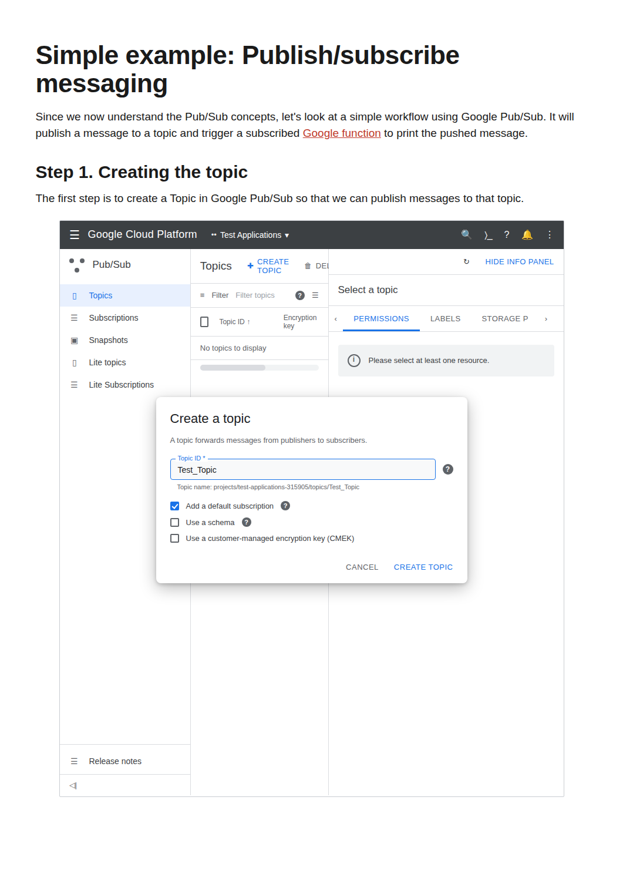Simple example: Publish/subscribe messaging
Since we now understand the Pub/Sub concepts, let's look at a simple workflow using Google Pub/Sub. It will publish a message to a topic and trigger a subscribed Google function to print the pushed message.
Step 1. Creating the topic
The first step is to create a Topic in Google Pub/Sub so that we can publish messages to that topic.
☰ Google Cloud Platform •• Test Applications ▾ 🔍 〉_ ? 🔔 ⋮
Pub/Sub
▯Topics
☰Subscriptions
▣Snapshots
▯Lite topics
☰Lite Subscriptions
☰Release notes
◁|
Topics
✚ Create topic 🗑 Delete
≡ Filter Filter topics ? ☰
Topic ID ↑ Encryption key
No topics to display
↻ Hide info panel
Select a topic
‹ Permissions Labels Storage p ›
i Please select at least one resource.
Create a topic
A topic forwards messages from publishers to subscribers.
Topic ID * Test_Topic
?
Topic name: projects/test-applications-315905/topics/Test_Topic
Add a default subscription ?
Use a schema ?
Use a customer-managed encryption key (CMEK)
Cancel Create topic